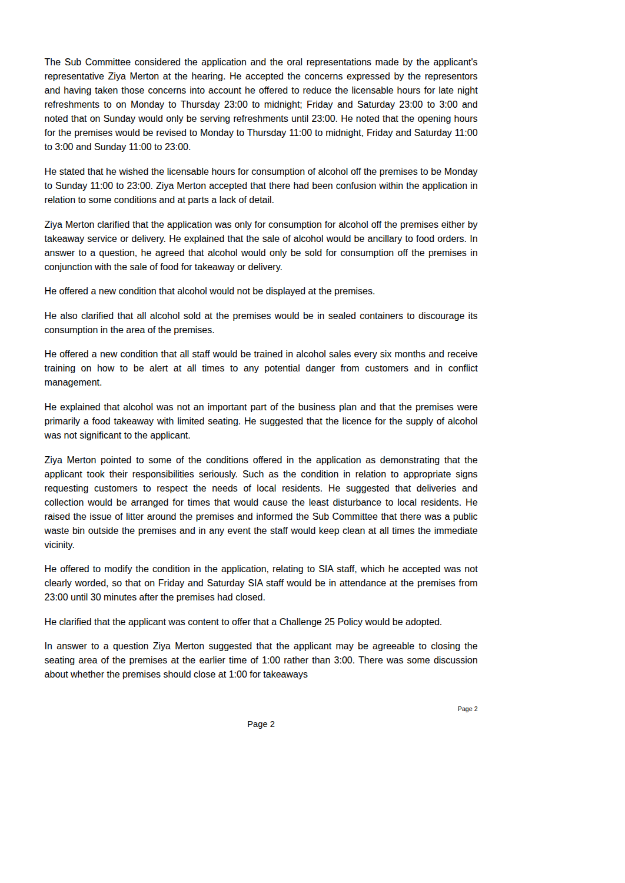The Sub Committee considered the application and the oral representations made by the applicant's representative Ziya Merton at the hearing. He accepted the concerns expressed by the representors and having taken those concerns into account he offered to reduce the licensable hours for late night refreshments to on Monday to Thursday 23:00 to midnight; Friday and Saturday 23:00 to 3:00 and noted that on Sunday would only be serving refreshments until 23:00. He noted that the opening hours for the premises would be revised to Monday to Thursday 11:00 to midnight, Friday and Saturday 11:00 to 3:00 and Sunday 11:00 to 23:00.
He stated that he wished the licensable hours for consumption of alcohol off the premises to be Monday to Sunday 11:00 to 23:00. Ziya Merton accepted that there had been confusion within the application in relation to some conditions and at parts a lack of detail.
Ziya Merton clarified that the application was only for consumption for alcohol off the premises either by takeaway service or delivery. He explained that the sale of alcohol would be ancillary to food orders. In answer to a question, he agreed that alcohol would only be sold for consumption off the premises in conjunction with the sale of food for takeaway or delivery.
He offered a new condition that alcohol would not be displayed at the premises.
He also clarified that all alcohol sold at the premises would be in sealed containers to discourage its consumption in the area of the premises.
He offered a new condition that all staff would be trained in alcohol sales every six months and receive training on how to be alert at all times to any potential danger from customers and in conflict management.
He explained that alcohol was not an important part of the business plan and that the premises were primarily a food takeaway with limited seating. He suggested that the licence for the supply of alcohol was not significant to the applicant.
Ziya Merton pointed to some of the conditions offered in the application as demonstrating that the applicant took their responsibilities seriously. Such as the condition in relation to appropriate signs requesting customers to respect the needs of local residents. He suggested that deliveries and collection would be arranged for times that would cause the least disturbance to local residents. He raised the issue of litter around the premises and informed the Sub Committee that there was a public waste bin outside the premises and in any event the staff would keep clean at all times the immediate vicinity.
He offered to modify the condition in the application, relating to SIA staff, which he accepted was not clearly worded, so that on Friday and Saturday SIA staff would be in attendance at the premises from 23:00 until 30 minutes after the premises had closed.
He clarified that the applicant was content to offer that a Challenge 25 Policy would be adopted.
In answer to a question Ziya Merton suggested that the applicant may be agreeable to closing the seating area of the premises at the earlier time of 1:00 rather than 3:00. There was some discussion about whether the premises should close at 1:00 for takeaways
Page 2
Page 2